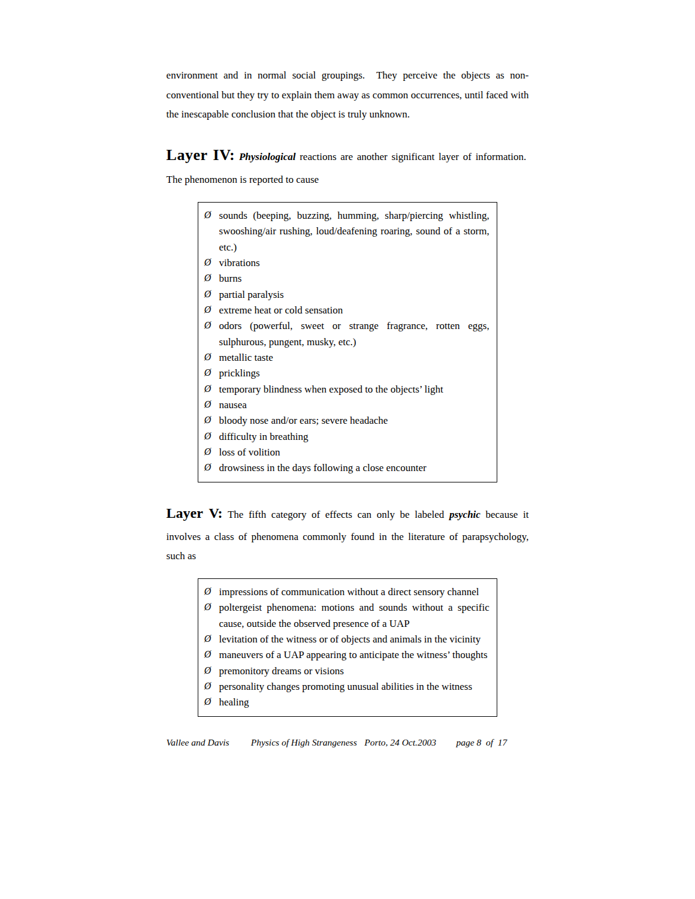environment and in normal social groupings. They perceive the objects as non-conventional but they try to explain them away as common occurrences, until faced with the inescapable conclusion that the object is truly unknown.
Layer IV: Physiological reactions are another significant layer of information. The phenomenon is reported to cause
Øsounds (beeping, buzzing, humming, sharp/piercing whistling, swooshing/air rushing, loud/deafening roaring, sound of a storm, etc.)
Øvibrations
Øburns
Øpartial paralysis
Øextreme heat or cold sensation
Øodors (powerful, sweet or strange fragrance, rotten eggs, sulphurous, pungent, musky, etc.)
Ømetallic taste
Øpricklings
Øtemporary blindness when exposed to the objects’ light
Ønausea
Øbloody nose and/or ears; severe headache
Ødifficulty in breathing
Øloss of volition
Ødrowsiness in the days following a close encounter
Layer V: The fifth category of effects can only be labeled psychic because it involves a class of phenomena commonly found in the literature of parapsychology, such as
Øimpressions of communication without a direct sensory channel
Øpoltergeist phenomena: motions and sounds without a specific cause, outside the observed presence of a UAP
Ølevitation of the witness or of objects and animals in the vicinity
Ømaneuvers of a UAP appearing to anticipate the witness’ thoughts
Øpremonitory dreams or visions
Øpersonality changes promoting unusual abilities in the witness
Øhealing
Vallee and Davis Physics of High Strangeness Porto, 24 Oct.2003 page 8 of 17